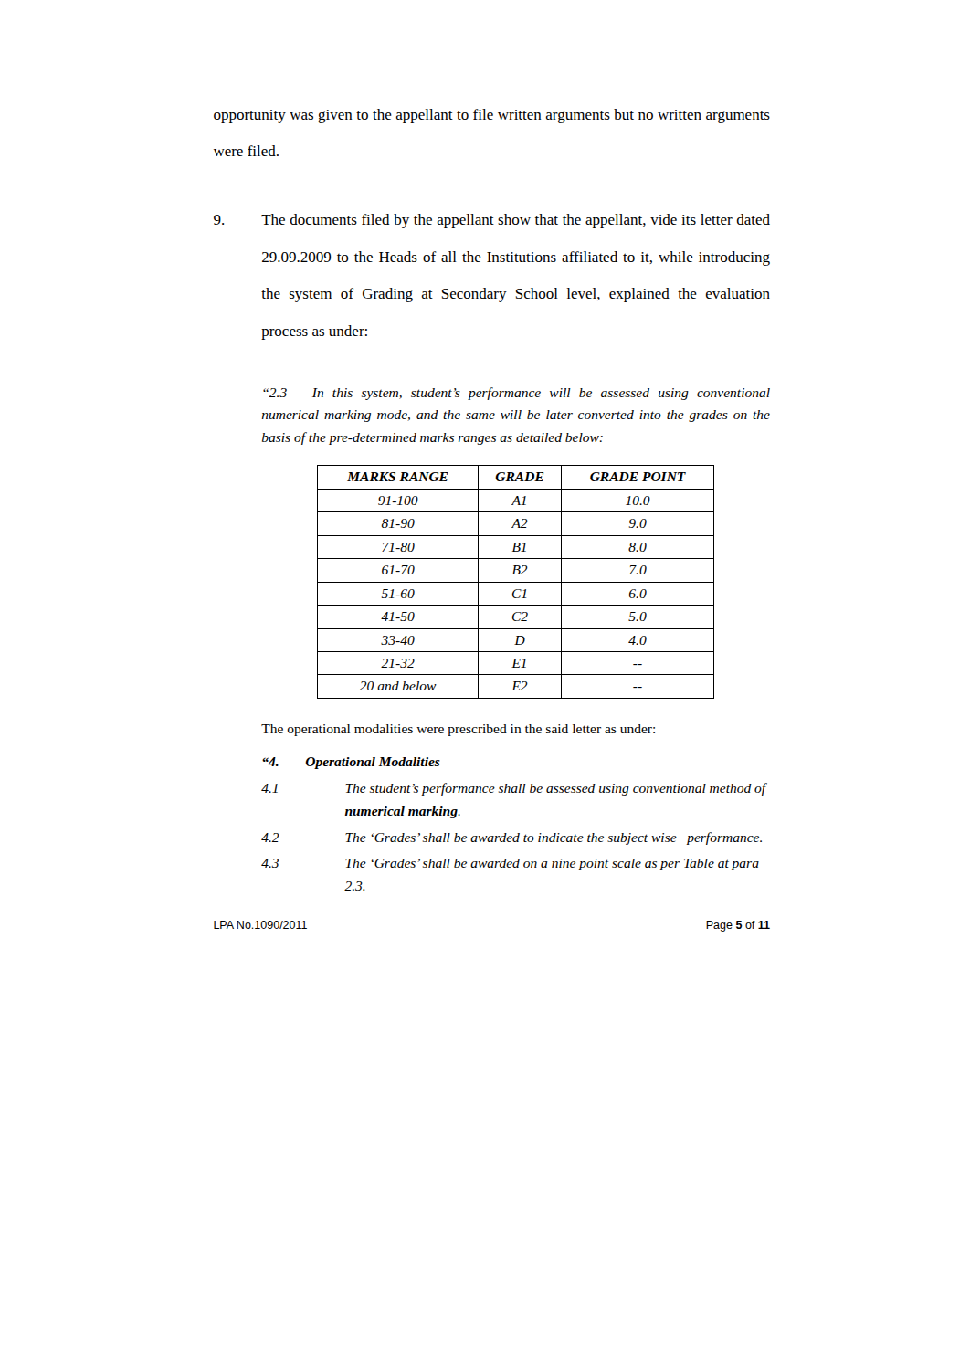opportunity was given to the appellant to file written arguments but no written arguments were filed.
9. The documents filed by the appellant show that the appellant, vide its letter dated 29.09.2009 to the Heads of all the Institutions affiliated to it, while introducing the system of Grading at Secondary School level, explained the evaluation process as under:
“2.3 In this system, student’s performance will be assessed using conventional numerical marking mode, and the same will be later converted into the grades on the basis of the pre-determined marks ranges as detailed below:
| MARKS RANGE | GRADE | GRADE POINT |
| --- | --- | --- |
| 91-100 | A1 | 10.0 |
| 81-90 | A2 | 9.0 |
| 71-80 | B1 | 8.0 |
| 61-70 | B2 | 7.0 |
| 51-60 | C1 | 6.0 |
| 41-50 | C2 | 5.0 |
| 33-40 | D | 4.0 |
| 21-32 | E1 | -- |
| 20 and below | E2 | -- |
The operational modalities were prescribed in the said letter as under:
“4. Operational Modalities
4.1 The student’s performance shall be assessed using conventional method of numerical marking.
4.2 The ‘Grades’ shall be awarded to indicate the subject wise performance.
4.3 The ‘Grades’ shall be awarded on a nine point scale as per Table at para 2.3.
LPA No.1090/2011 Page 5 of 11